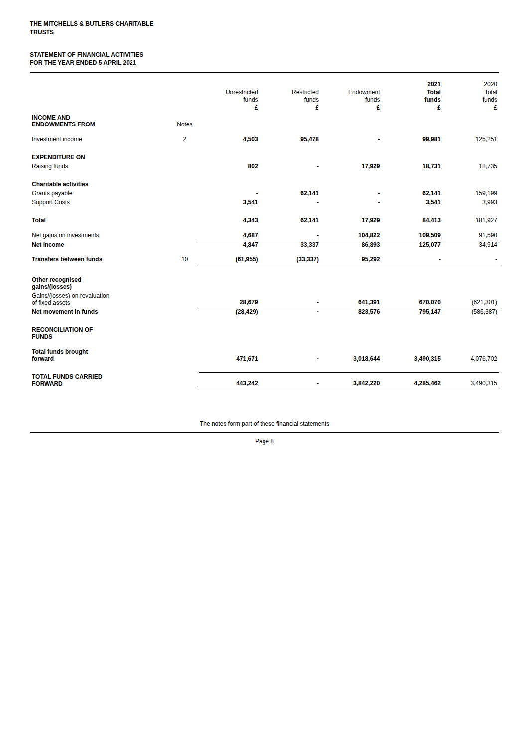The Mitchells & Butlers Charitable
Trusts
Statement of Financial Activities
For the Year Ended 5 April 2021
| | | Unrestricted funds £ | Restricted funds £ | Endowment funds £ | 2021 Total funds £ | 2020 Total funds £ |
| Income and endowments from | Notes | | | | | |
| Investment income | 2 | 4,503 | 95,478 | - | 99,981 | 125,251 |
| Expenditure on | | | | | | |
| Raising funds | | 802 | - | 17,929 | 18,731 | 18,735 |
| Charitable activities | | | | | | |
| Grants payable | | - | 62,141 | - | 62,141 | 159,199 |
| Support Costs | | 3,541 | - | - | 3,541 | 3,993 |
| Total | | 4,343 | 62,141 | 17,929 | 84,413 | 181,927 |
| Net gains on investments | | 4,687 | - | 104,822 | 109,509 | 91,590 |
| Net income | | 4,847 | 33,337 | 86,893 | 125,077 | 34,914 |
| Transfers between funds | 10 | (61,955) | (33,337) | 95,292 | - | - |
| Other recognised gains/(losses) | | | | | | |
| Gains/(losses) on revaluation of fixed assets | | 28,679 | - | 641,391 | 670,070 | (621,301) |
| Net movement in funds | | (28,429) | - | 823,576 | 795,147 | (586,387) |
| Reconciliation of funds | | | | | | |
| Total funds brought forward | | 471,671 | - | 3,018,644 | 3,490,315 | 4,076,702 |
| Total funds carried forward | | 443,242 | - | 3,842,220 | 4,285,462 | 3,490,315 |
The notes form part of these financial statements
Page 8